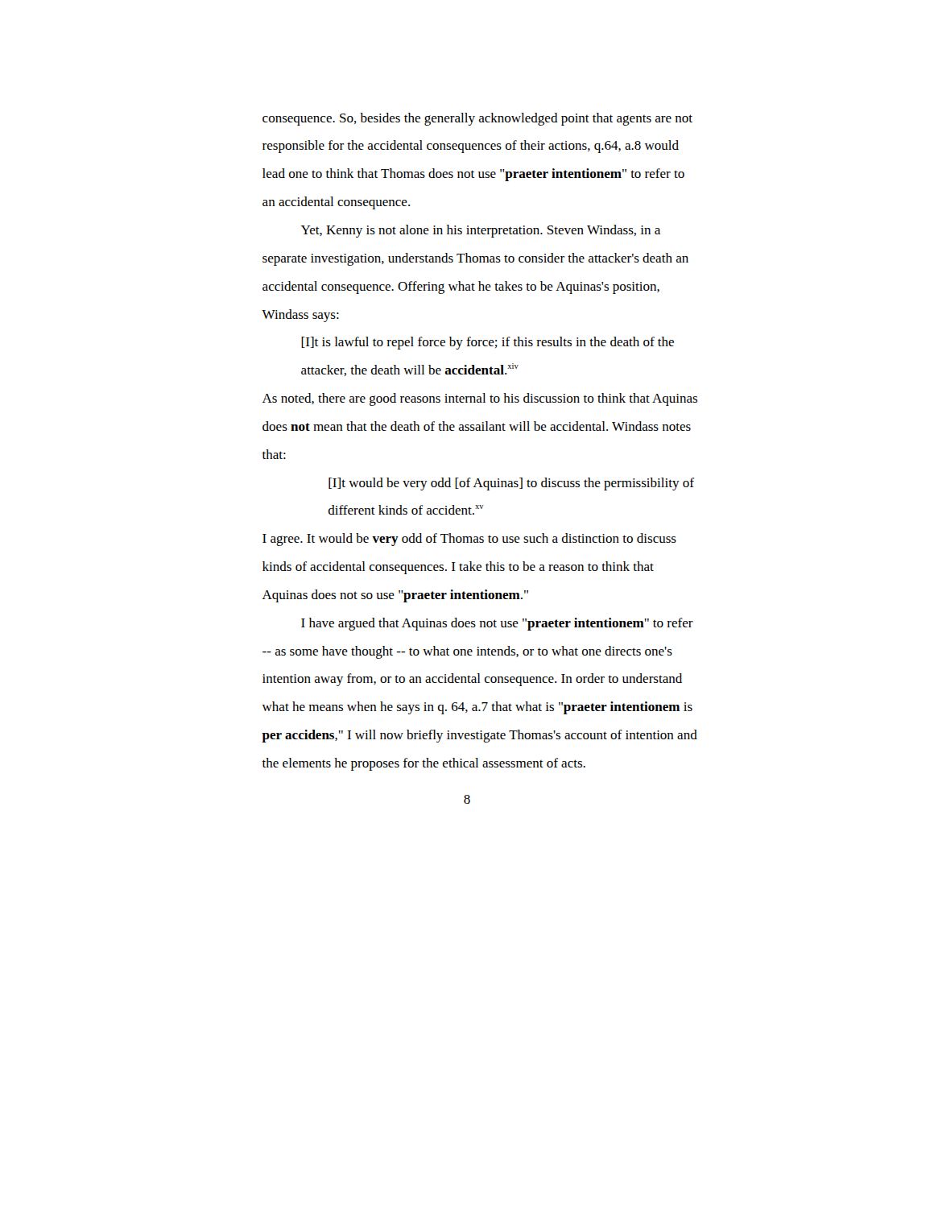consequence. So, besides the generally acknowledged point that agents are not responsible for the accidental consequences of their actions, q.64, a.8 would lead one to think that Thomas does not use "praeter intentionem" to refer to an accidental consequence.
Yet, Kenny is not alone in his interpretation. Steven Windass, in a separate investigation, understands Thomas to consider the attacker's death an accidental consequence. Offering what he takes to be Aquinas's position, Windass says:
[I]t is lawful to repel force by force; if this results in the death of the attacker, the death will be accidental.xiv
As noted, there are good reasons internal to his discussion to think that Aquinas does not mean that the death of the assailant will be accidental. Windass notes that:
[I]t would be very odd [of Aquinas] to discuss the permissibility of different kinds of accident.xv
I agree. It would be very odd of Thomas to use such a distinction to discuss kinds of accidental consequences. I take this to be a reason to think that Aquinas does not so use "praeter intentionem."
I have argued that Aquinas does not use "praeter intentionem" to refer -- as some have thought -- to what one intends, or to what one directs one's intention away from, or to an accidental consequence. In order to understand what he means when he says in q. 64, a.7 that what is "praeter intentionem is per accidens," I will now briefly investigate Thomas's account of intention and the elements he proposes for the ethical assessment of acts.
8